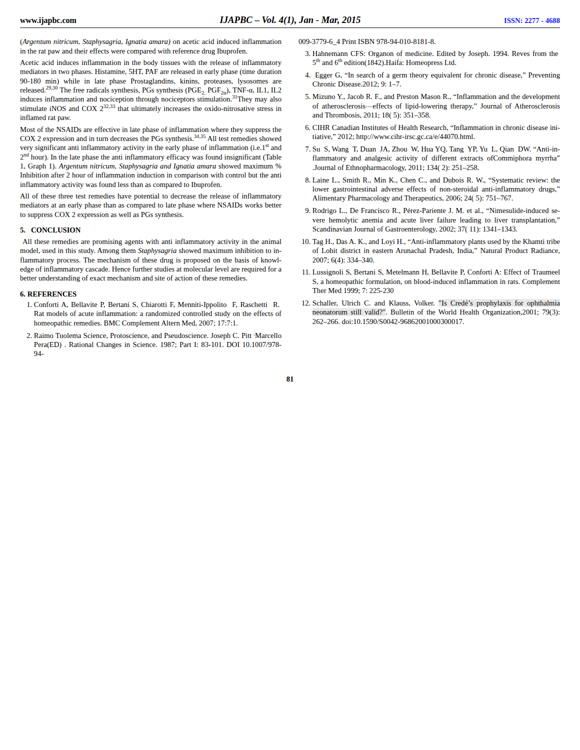www.ijapbc.com IJAPBC – Vol. 4(1), Jan - Mar, 2015 ISSN: 2277 - 4688
(Argentum nitricum, Staphysagria, Ignatia amara) on acetic acid induced inflammation in the rat paw and their effects were compared with reference drug Ibuprofen.
Acetic acid induces inflammation in the body tissues with the release of inflammatory mediators in two phases. Histamine, 5HT, PAF are released in early phase (time duration 90-180 min) while in late phase Prostaglandins, kinins, proteases, lysosomes are released.29,30 The free radicals synthesis, PGs synthesis (PGE2, PGF2α), TNF-α, IL1, IL2 induces inflammation and nociception through nociceptors stimulation.31They may also stimulate iNOS and COX 232,33 that ultimately increases the oxido-nitrosative stress in inflamed rat paw.
Most of the NSAIDs are effective in late phase of inflammation where they suppress the COX 2 expression and in turn decreases the PGs synthesis.34,35 All test remedies showed very significant anti inflammatory activity in the early phase of inflammation (i.e.1st and 2nd hour). In the late phase the anti inflammatory efficacy was found insignificant (Table 1, Graph 1). Argentum nitricum, Staphysagria and Ignatia amara showed maximum % Inhibition after 2 hour of inflammation induction in comparison with control but the anti inflammatory activity was found less than as compared to Ibuprofen.
All of these three test remedies have potential to decrease the release of inflammatory mediators at an early phase than as compared to late phase where NSAIDs works better to suppress COX 2 expression as well as PGs synthesis.
5. CONCLUSION
All these remedies are promising agents with anti inflammatory activity in the animal model, used in this study. Among them Staphysagria showed maximum inhibition to inflammatory process. The mechanism of these drug is proposed on the basis of knowledge of inflammatory cascade. Hence further studies at molecular level are required for a better understanding of exact mechanism and site of action of these remedies.
6. REFERENCES
Conforti A, Bellavite P, Bertani S, Chiarotti F, Menniti-Ippolito F, Raschetti R. Rat models of acute inflammation: a randomized controlled study on the effects of homeopathic remedies. BMC Complement Altern Med, 2007; 17:7:1.
Raimo Tuolema Science, Protoscience, and Pseudoscience. Joseph C. Pitt ,Marcello Pera(ED) . Rational Changes in Science. 1987; Part I: 83-101. DOI 10.1007/978-94-
009-3779-6_4 Print ISBN 978-94-010-8181-8.
Hahnemann CFS: Organon of medicine. Edited by Joseph. 1994. Reves from the 5th and 6th edition(1842).Haifa: Homeopress Ltd.
Egger G, “In search of a germ theory equivalent for chronic disease,” Preventing Chronic Disease.2012; 9: 1–7.
Mizuno Y., Jacob R. F., and Preston Mason R., “Inflammation and the development of atherosclerosis—effects of lipid-lowering therapy,” Journal of Atherosclerosis and Thrombosis, 2011; 18( 5): 351–358.
CIHR Canadian Institutes of Health Research, “Inflammation in chronic disease initiative,” 2012; http://www.cihr-irsc.gc.ca/e/44070.html.
Su S, Wang T, Duan JA, Zhou W, Hua YQ, Tang YP, Yu L, Qian DW. “Anti-inflammatory and analgesic activity of different extracts ofCommiphora myrrha” .Journal of Ethnopharmacology, 2011; 134( 2): 251–258.
Laine L., Smith R., Min K., Chen C., and Dubois R. W., “Systematic review: the lower gastrointestinal adverse effects of non-steroidal anti-inflammatory drugs,” Alimentary Pharmacology and Therapeutics, 2006; 24( 5): 751–767.
Rodrigo L., De Francisco R., Pérez-Pariente J. M. et al., “Nimesulide-induced severe hemolytic anemia and acute liver failure leading to liver transplantation,” Scandinavian Journal of Gastroenterology, 2002; 37( 11): 1341–1343.
Tag H., Das A. K., and Loyi H., “Anti-inflammatory plants used by the Khamti tribe of Lohit district in eastern Arunachal Pradesh, India,” Natural Product Radiance, 2007; 6(4): 334–340.
Lussignoli S, Bertani S, Metelmann H, Bellavite P, Conforti A: Effect of Traumeel S, a homeopathic formulation, on blood-induced inflammation in rats. Complement Ther Med 1999; 7: 225-230
Schaller, Ulrich C. and Klauss, Volker. "Is Credé’s prophylaxis for ophthalmia neonatorum still valid?". Bulletin of the World Health Organization,2001; 79(3): 262–266. doi:10.1590/S0042-96862001000300017.
81